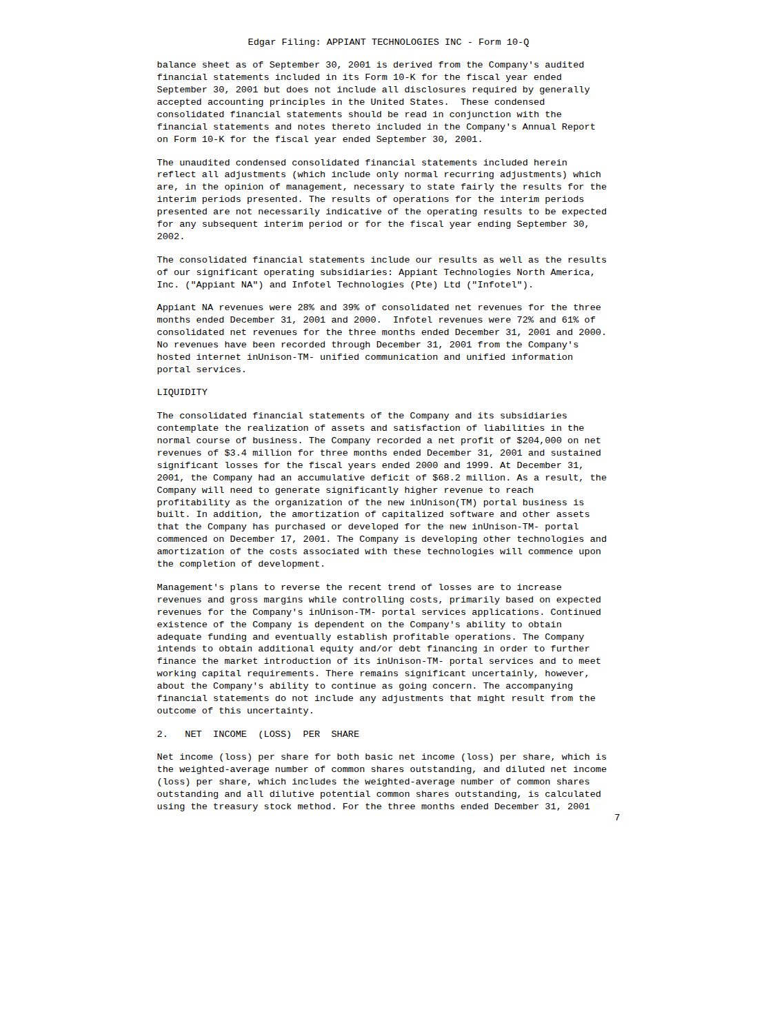Edgar Filing: APPIANT TECHNOLOGIES INC - Form 10-Q
balance sheet as of September 30, 2001 is derived from the Company's audited financial statements included in its Form 10-K for the fiscal year ended September 30, 2001 but does not include all disclosures required by generally accepted accounting principles in the United States. These condensed consolidated financial statements should be read in conjunction with the financial statements and notes thereto included in the Company's Annual Report on Form 10-K for the fiscal year ended September 30, 2001.
The unaudited condensed consolidated financial statements included herein reflect all adjustments (which include only normal recurring adjustments) which are, in the opinion of management, necessary to state fairly the results for the interim periods presented. The results of operations for the interim periods presented are not necessarily indicative of the operating results to be expected for any subsequent interim period or for the fiscal year ending September 30, 2002.
The consolidated financial statements include our results as well as the results of our significant operating subsidiaries: Appiant Technologies North America, Inc. ("Appiant NA") and Infotel Technologies (Pte) Ltd ("Infotel").
Appiant NA revenues were 28% and 39% of consolidated net revenues for the three months ended December 31, 2001 and 2000. Infotel revenues were 72% and 61% of consolidated net revenues for the three months ended December 31, 2001 and 2000. No revenues have been recorded through December 31, 2001 from the Company's hosted internet inUnison-TM- unified communication and unified information portal services.
LIQUIDITY
The consolidated financial statements of the Company and its subsidiaries contemplate the realization of assets and satisfaction of liabilities in the normal course of business. The Company recorded a net profit of $204,000 on net revenues of $3.4 million for three months ended December 31, 2001 and sustained significant losses for the fiscal years ended 2000 and 1999. At December 31, 2001, the Company had an accumulative deficit of $68.2 million. As a result, the Company will need to generate significantly higher revenue to reach profitability as the organization of the new inUnison(TM) portal business is built. In addition, the amortization of capitalized software and other assets that the Company has purchased or developed for the new inUnison-TM- portal commenced on December 17, 2001. The Company is developing other technologies and amortization of the costs associated with these technologies will commence upon the completion of development.
Management's plans to reverse the recent trend of losses are to increase revenues and gross margins while controlling costs, primarily based on expected revenues for the Company's inUnison-TM- portal services applications. Continued existence of the Company is dependent on the Company's ability to obtain adequate funding and eventually establish profitable operations. The Company intends to obtain additional equity and/or debt financing in order to further finance the market introduction of its inUnison-TM- portal services and to meet working capital requirements. There remains significant uncertainly, however, about the Company's ability to continue as going concern. The accompanying financial statements do not include any adjustments that might result from the outcome of this uncertainty.
2. NET INCOME (LOSS) PER SHARE
Net income (loss) per share for both basic net income (loss) per share, which is the weighted-average number of common shares outstanding, and diluted net income (loss) per share, which includes the weighted-average number of common shares outstanding and all dilutive potential common shares outstanding, is calculated using the treasury stock method. For the three months ended December 31, 2001
7